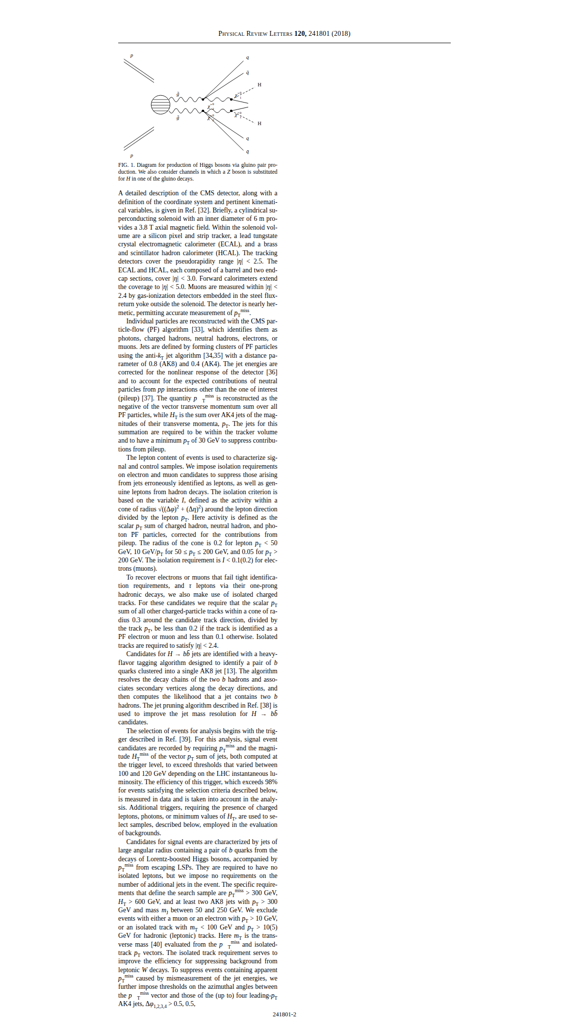Physical Review Letters 120, 241801 (2018)
p p g̃ g̃ q q̄ q q̄ H H χ̃ 2 0 χ̃ 2 0 χ̃ 1 0 χ̃ 1 0
FIG. 1. Diagram for production of Higgs bosons via gluino pair production. We also consider channels in which a Z boson is substituted for H in one of the gluino decays.
A detailed description of the CMS detector, along with a definition of the coordinate system and pertinent kinematical variables, is given in Ref. [32]. Briefly, a cylindrical superconducting solenoid with an inner diameter of 6 m provides a 3.8 T axial magnetic field. Within the solenoid volume are a silicon pixel and strip tracker, a lead tungstate crystal electromagnetic calorimeter (ECAL), and a brass and scintillator hadron calorimeter (HCAL). The tracking detectors cover the pseudorapidity range |η| < 2.5. The ECAL and HCAL, each composed of a barrel and two endcap sections, cover |η| < 3.0. Forward calorimeters extend the coverage to |η| < 5.0. Muons are measured within |η| < 2.4 by gas-ionization detectors embedded in the steel flux-return yoke outside the solenoid. The detector is nearly hermetic, permitting accurate measurement of pTmiss.
Individual particles are reconstructed with the CMS particle-flow (PF) algorithm [33], which identifies them as photons, charged hadrons, neutral hadrons, electrons, or muons. Jets are defined by forming clusters of PF particles using the anti-kT jet algorithm [34,35] with a distance parameter of 0.8 (AK8) and 0.4 (AK4). The jet energies are corrected for the nonlinear response of the detector [36] and to account for the expected contributions of neutral particles from pp interactions other than the one of interest (pileup) [37]. The quantity p⃗Tmiss is reconstructed as the negative of the vector transverse momentum sum over all PF particles, while HT is the sum over AK4 jets of the magnitudes of their transverse momenta, pT. The jets for this summation are required to be within the tracker volume and to have a minimum pT of 30 GeV to suppress contributions from pileup.
The lepton content of events is used to characterize signal and control samples. We impose isolation requirements on electron and muon candidates to suppress those arising from jets erroneously identified as leptons, as well as genuine leptons from hadron decays. The isolation criterion is based on the variable I, defined as the activity within a cone of radius √((Δφ)2 + (Δη)2) around the lepton direction divided by the lepton pT. Here activity is defined as the scalar pT sum of charged hadron, neutral hadron, and photon PF particles, corrected for the contributions from pileup. The radius of the cone is 0.2 for lepton pT < 50 GeV, 10 GeV/pT for 50 ≤ pT ≤ 200 GeV, and 0.05 for pT > 200 GeV. The isolation requirement is I < 0.1(0.2) for electrons (muons).
To recover electrons or muons that fail tight identification requirements, and τ leptons via their one-prong hadronic decays, we also make use of isolated charged tracks. For these candidates we require that the scalar pT sum of all other charged-particle tracks within a cone of radius 0.3 around the candidate track direction, divided by the track pT, be less than 0.2 if the track is identified as a PF electron or muon and less than 0.1 otherwise. Isolated tracks are required to satisfy |η| < 2.4.
Candidates for H → bb̄ jets are identified with a heavy-flavor tagging algorithm designed to identify a pair of b quarks clustered into a single AK8 jet [13]. The algorithm resolves the decay chains of the two b hadrons and associates secondary vertices along the decay directions, and then computes the likelihood that a jet contains two b hadrons. The jet pruning algorithm described in Ref. [38] is used to improve the jet mass resolution for H → bb̄ candidates.
The selection of events for analysis begins with the trigger described in Ref. [39]. For this analysis, signal event candidates are recorded by requiring pTmiss and the magnitude HTmiss of the vector pT sum of jets, both computed at the trigger level, to exceed thresholds that varied between 100 and 120 GeV depending on the LHC instantaneous luminosity. The efficiency of this trigger, which exceeds 98% for events satisfying the selection criteria described below, is measured in data and is taken into account in the analysis. Additional triggers, requiring the presence of charged leptons, photons, or minimum values of HT, are used to select samples, described below, employed in the evaluation of backgrounds.
Candidates for signal events are characterized by jets of large angular radius containing a pair of b quarks from the decays of Lorentz-boosted Higgs bosons, accompanied by pTmiss from escaping LSPs. They are required to have no isolated leptons, but we impose no requirements on the number of additional jets in the event. The specific requirements that define the search sample are pTmiss > 300 GeV, HT > 600 GeV, and at least two AK8 jets with pT > 300 GeV and mass mJ between 50 and 250 GeV. We exclude events with either a muon or an electron with pT > 10 GeV, or an isolated track with mT < 100 GeV and pT > 10(5) GeV for hadronic (leptonic) tracks. Here mT is the transverse mass [40] evaluated from the p⃗Tmiss and isolated-track pT vectors. The isolated track requirement serves to improve the efficiency for suppressing background from leptonic W decays. To suppress events containing apparent pTmiss caused by mismeasurement of the jet energies, we further impose thresholds on the azimuthal angles between the p⃗Tmiss vector and those of the (up to) four leading-pT AK4 jets, Δφ1,2,3,4 > 0.5, 0.5,
241801-2